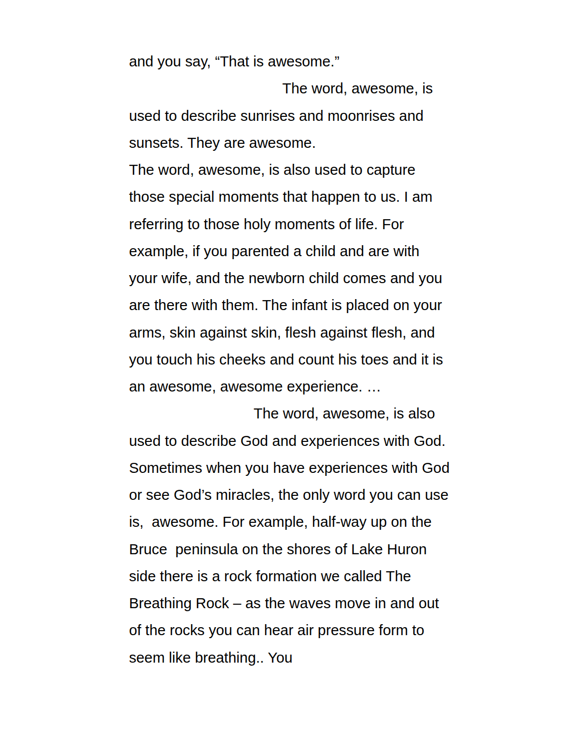and you say, “That is awesome.” The word, awesome, is used to describe sunrises and moonrises and sunsets. They are awesome.
The word, awesome, is also used to capture those special moments that happen to us. I am referring to those holy moments of life. For example, if you parented a child and are with your wife, and the newborn child comes and you are there with them. The infant is placed on your arms, skin against skin, flesh against flesh, and you touch his cheeks and count his toes and it is an awesome, awesome experience. … The word, awesome, is also used to describe God and experiences with God. Sometimes when you have experiences with God or see God’s miracles, the only word you can use is, awesome. For example, half-way up on the Bruce peninsula on the shores of Lake Huron side there is a rock formation we called The Breathing Rock – as the waves move in and out of the rocks you can hear air pressure form to seem like breathing.. You